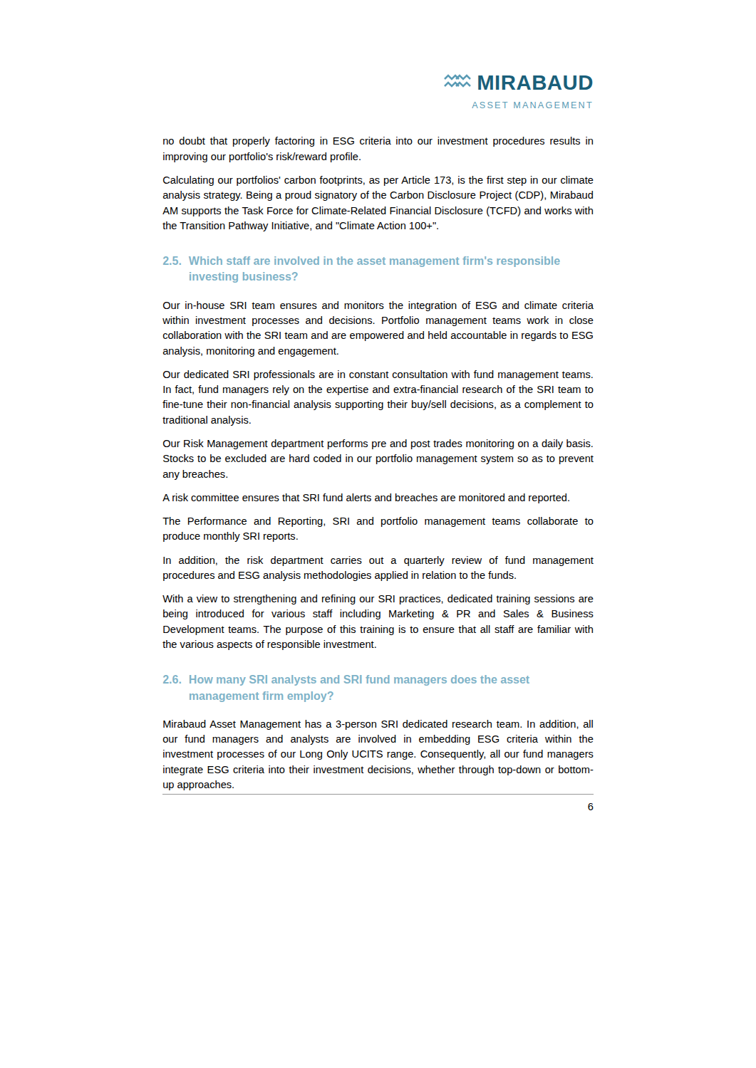MIRABAUD
ASSET MANAGEMENT
no doubt that properly factoring in ESG criteria into our investment procedures results in improving our portfolio's risk/reward profile.
Calculating our portfolios' carbon footprints, as per Article 173, is the first step in our climate analysis strategy. Being a proud signatory of the Carbon Disclosure Project (CDP), Mirabaud AM supports the Task Force for Climate-Related Financial Disclosure (TCFD) and works with the Transition Pathway Initiative, and "Climate Action 100+".
2.5. Which staff are involved in the asset management firm's responsible investing business?
Our in-house SRI team ensures and monitors the integration of ESG and climate criteria within investment processes and decisions. Portfolio management teams work in close collaboration with the SRI team and are empowered and held accountable in regards to ESG analysis, monitoring and engagement.
Our dedicated SRI professionals are in constant consultation with fund management teams. In fact, fund managers rely on the expertise and extra-financial research of the SRI team to fine-tune their non-financial analysis supporting their buy/sell decisions, as a complement to traditional analysis.
Our Risk Management department performs pre and post trades monitoring on a daily basis. Stocks to be excluded are hard coded in our portfolio management system so as to prevent any breaches.
A risk committee ensures that SRI fund alerts and breaches are monitored and reported.
The Performance and Reporting, SRI and portfolio management teams collaborate to produce monthly SRI reports.
In addition, the risk department carries out a quarterly review of fund management procedures and ESG analysis methodologies applied in relation to the funds.
With a view to strengthening and refining our SRI practices, dedicated training sessions are being introduced for various staff including Marketing & PR and Sales & Business Development teams. The purpose of this training is to ensure that all staff are familiar with the various aspects of responsible investment.
2.6. How many SRI analysts and SRI fund managers does the asset management firm employ?
Mirabaud Asset Management has a 3-person SRI dedicated research team. In addition, all our fund managers and analysts are involved in embedding ESG criteria within the investment processes of our Long Only UCITS range. Consequently, all our fund managers integrate ESG criteria into their investment decisions, whether through top-down or bottom-up approaches.
6